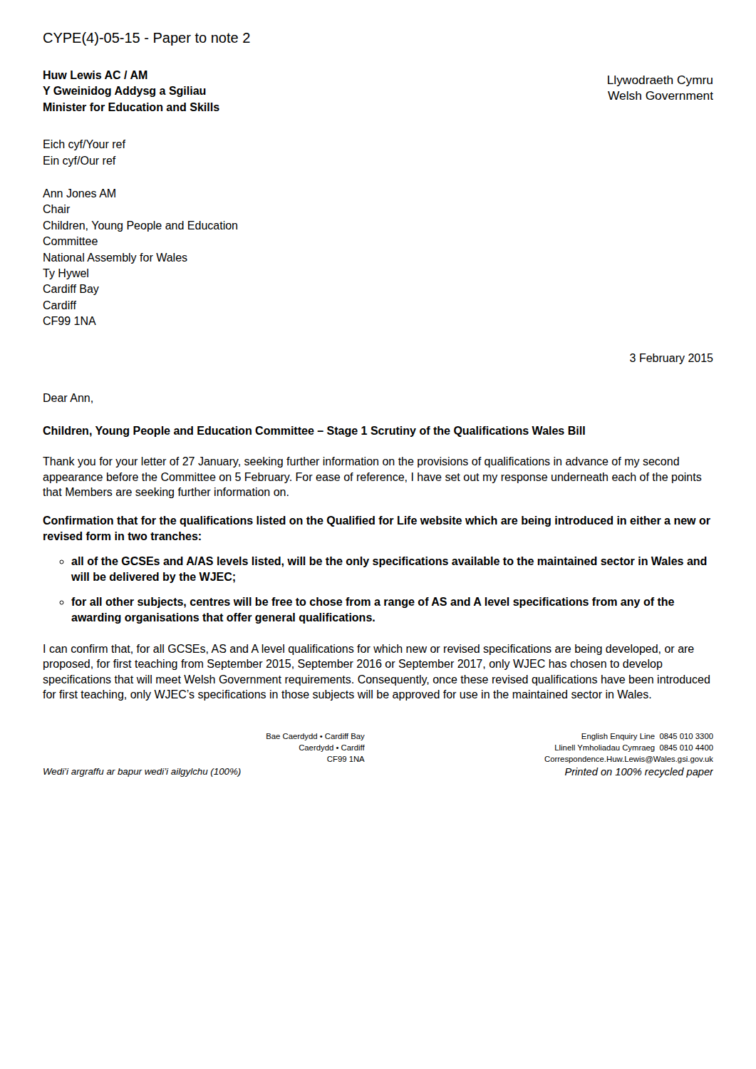CYPE(4)-05-15 - Paper to note 2
Huw Lewis AC / AM
Y Gweinidog Addysg a Sgiliau
Minister for Education and Skills
Llywodraeth Cymru
Welsh Government
Eich cyf/Your ref
Ein cyf/Our ref
Ann Jones AM
Chair
Children, Young People and Education
Committee
National Assembly for Wales
Ty Hywel
Cardiff Bay
Cardiff
CF99 1NA
3 February 2015
Dear Ann,
Children, Young People and Education Committee – Stage 1 Scrutiny of the Qualifications Wales Bill
Thank you for your letter of 27 January, seeking further information on the provisions of qualifications in advance of my second appearance before the Committee on 5 February. For ease of reference, I have set out my response underneath each of the points that Members are seeking further information on.
Confirmation that for the qualifications listed on the Qualified for Life website which are being introduced in either a new or revised form in two tranches:
all of the GCSEs and A/AS levels listed, will be the only specifications available to the maintained sector in Wales and will be delivered by the WJEC;
for all other subjects, centres will be free to chose from a range of AS and A level specifications from any of the awarding organisations that offer general qualifications.
I can confirm that, for all GCSEs, AS and A level qualifications for which new or revised specifications are being developed, or are proposed, for first teaching from September 2015, September 2016 or September 2017, only WJEC has chosen to develop specifications that will meet Welsh Government requirements. Consequently, once these revised qualifications have been introduced for first teaching, only WJEC’s specifications in those subjects will be approved for use in the maintained sector in Wales.
Bae Caerdydd • Cardiff Bay
Caerdydd • Cardiff
CF99 1NA
English Enquiry Line 0845 010 3300
Llinell Ymholiadau Cymraeg 0845 010 4400
Correspondence.Huw.Lewis@Wales.gsi.gov.uk
Wedi’i argraffu ar bapur wedi’i ailgylchu (100%)
Printed on 100% recycled paper